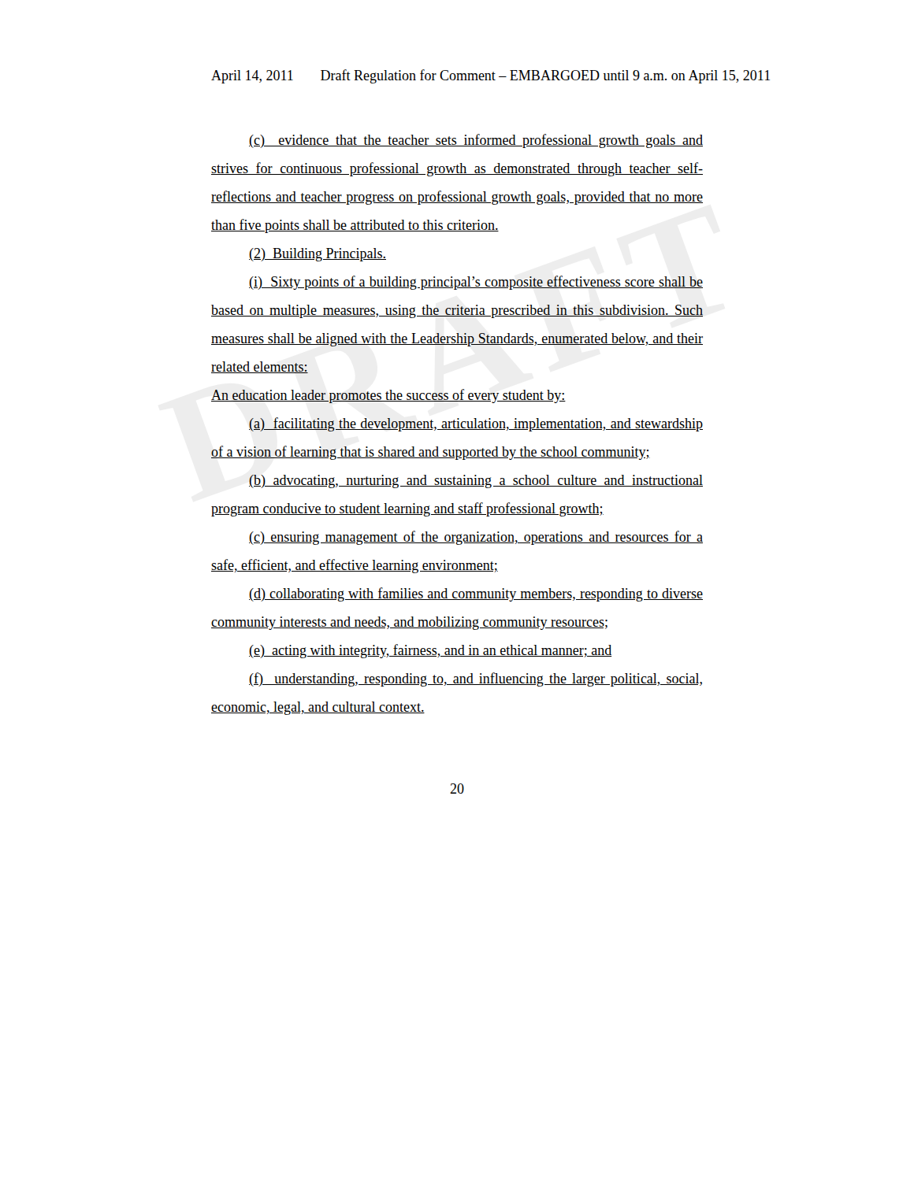DRAFT
April 14, 2011 Draft Regulation for Comment – EMBARGOED until 9 a.m. on April 15, 2011
(c) evidence that the teacher sets informed professional growth goals and strives for continuous professional growth as demonstrated through teacher self-reflections and teacher progress on professional growth goals, provided that no more than five points shall be attributed to this criterion.
(2) Building Principals.
(i) Sixty points of a building principal’s composite effectiveness score shall be based on multiple measures, using the criteria prescribed in this subdivision. Such measures shall be aligned with the Leadership Standards, enumerated below, and their related elements:
An education leader promotes the success of every student by:
(a) facilitating the development, articulation, implementation, and stewardship of a vision of learning that is shared and supported by the school community;
(b) advocating, nurturing and sustaining a school culture and instructional program conducive to student learning and staff professional growth;
(c) ensuring management of the organization, operations and resources for a safe, efficient, and effective learning environment;
(d) collaborating with families and community members, responding to diverse community interests and needs, and mobilizing community resources;
(e) acting with integrity, fairness, and in an ethical manner; and
(f) understanding, responding to, and influencing the larger political, social, economic, legal, and cultural context.
20